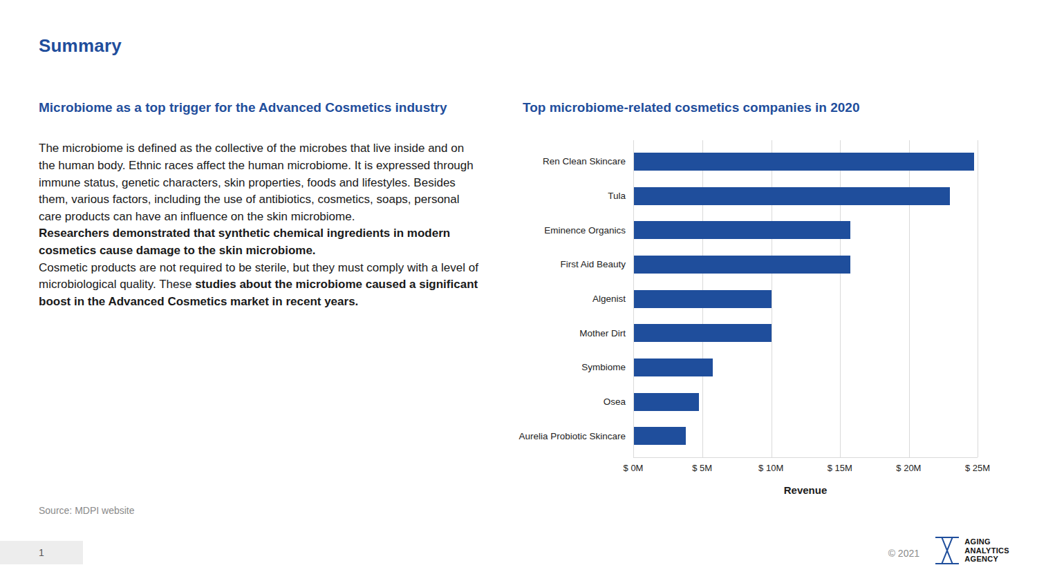Summary
Microbiome as a top trigger for the Advanced Cosmetics industry
The microbiome is defined as the collective of the microbes that live inside and on the human body. Ethnic races affect the human microbiome. It is expressed through immune status, genetic characters, skin properties, foods and lifestyles. Besides them, various factors, including the use of antibiotics, cosmetics, soaps, personal care products can have an influence on the skin microbiome.
Researchers demonstrated that synthetic chemical ingredients in modern cosmetics cause damage to the skin microbiome.
Cosmetic products are not required to be sterile, but they must comply with a level of microbiological quality. These studies about the microbiome caused a significant boost in the Advanced Cosmetics market in recent years.
Top microbiome-related cosmetics companies in 2020
Ren Clean Skincare
Tula
Eminence Organics
First Aid Beauty
Algenist
Mother Dirt
Symbiome
Osea
Aurelia Probiotic Skincare
$ 0M $ 5M $ 10M $ 15M $ 20M $ 25M
Revenue
Source: MDPI website
1
© 2021
AGING
ANALYTICS
AGENCY